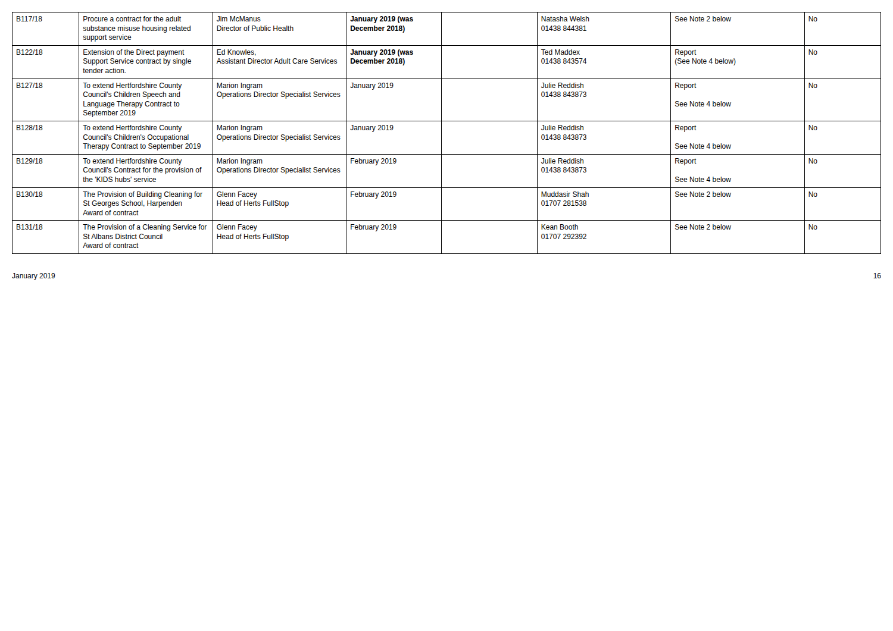| B117/18 | Procure a contract for the adult substance misuse housing related support service | Jim McManus Director of Public Health | January 2019 (was December 2018) | | Natasha Welsh 01438 844381 | See Note 2 below | No |
| B122/18 | Extension of the Direct payment Support Service contract by single tender action. | Ed Knowles, Assistant Director Adult Care Services | January 2019 (was December 2018) | | Ted Maddex 01438 843574 | Report (See Note 4 below) | No |
| B127/18 | To extend Hertfordshire County Council's Children Speech and Language Therapy Contract to September 2019 | Marion Ingram Operations Director Specialist Services | January 2019 | | Julie Reddish 01438 843873 | Report See Note 4 below | No |
| B128/18 | To extend Hertfordshire County Council's Children's Occupational Therapy Contract to September 2019 | Marion Ingram Operations Director Specialist Services | January 2019 | | Julie Reddish 01438 843873 | Report See Note 4 below | No |
| B129/18 | To extend Hertfordshire County Council's Contract for the provision of the 'KIDS hubs' service | Marion Ingram Operations Director Specialist Services | February 2019 | | Julie Reddish 01438 843873 | Report See Note 4 below | No |
| B130/18 | The Provision of Building Cleaning for St Georges School, Harpenden Award of contract | Glenn Facey Head of Herts FullStop | February 2019 | | Muddasir Shah 01707 281538 | See Note 2 below | No |
| B131/18 | The Provision of a Cleaning Service for St Albans District Council Award of contract | Glenn Facey Head of Herts FullStop | February 2019 | | Kean Booth 01707 292392 | See Note 2 below | No |
January 2019 16